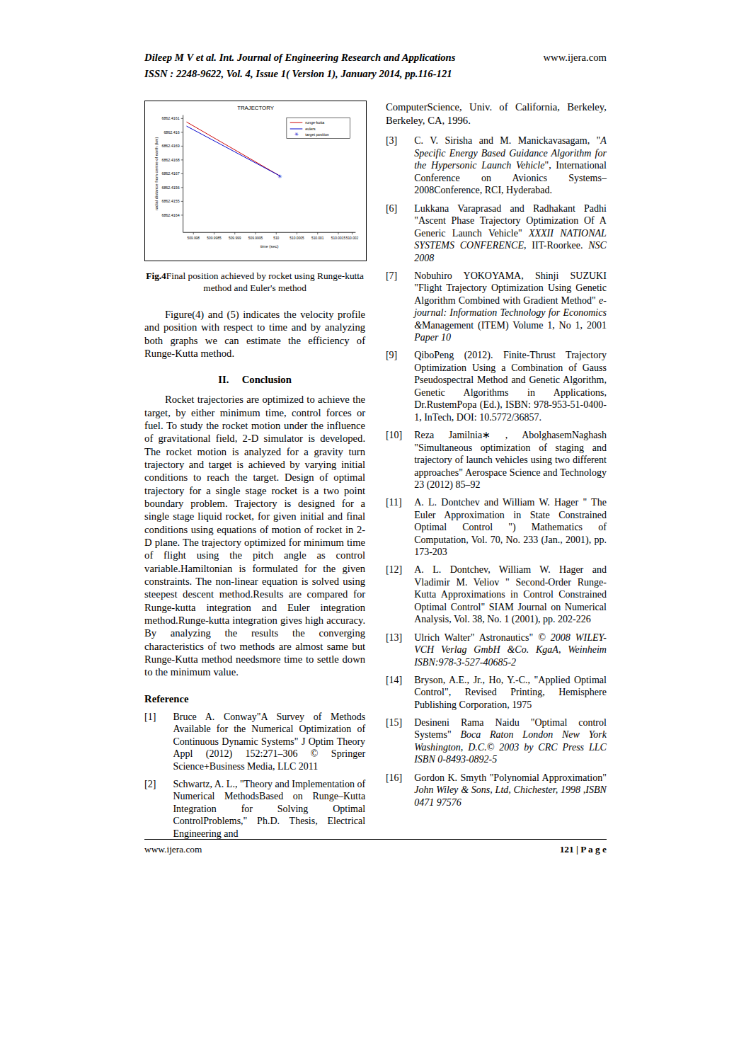Dileep M V et al. Int. Journal of Engineering Research and Applications www.ijera.com
ISSN : 2248-9622, Vol. 4, Issue 1( Version 1), January 2014, pp.116-121
TRAJECTORY 6862.4161 6862.416 6862.4169 6862.4168 6862.4167 6862.4156 6862.4155 6862.4164 radial distance from centre of earth (km) 509.998 509.9985 509.999 509.9995 510 510.0005 510.001 510.0015 510.002 time (sec) runge-kutta eulers ✳ target position ✳
Fig.4 Final position achieved by rocket using Runge-kutta method and Euler's method
Figure(4) and (5) indicates the velocity profile and position with respect to time and by analyzing both graphs we can estimate the efficiency of Runge-Kutta method.
II. Conclusion
Rocket trajectories are optimized to achieve the target, by either minimum time, control forces or fuel. To study the rocket motion under the influence of gravitational field, 2-D simulator is developed. The rocket motion is analyzed for a gravity turn trajectory and target is achieved by varying initial conditions to reach the target. Design of optimal trajectory for a single stage rocket is a two point boundary problem. Trajectory is designed for a single stage liquid rocket, for given initial and final conditions using equations of motion of rocket in 2-D plane. The trajectory optimized for minimum time of flight using the pitch angle as control variable.Hamiltonian is formulated for the given constraints. The non-linear equation is solved using steepest descent method.Results are compared for Runge-kutta integration and Euler integration method.Runge-kutta integration gives high accuracy. By analyzing the results the converging characteristics of two methods are almost same but Runge-Kutta method needsmore time to settle down to the minimum value.
Reference
[1] Bruce A. Conway"A Survey of Methods Available for the Numerical Optimization of Continuous Dynamic Systems" J Optim Theory Appl (2012) 152:271–306 © Springer Science+Business Media, LLC 2011
[2] Schwartz, A. L., "Theory and Implementation of Numerical MethodsBased on Runge–Kutta Integration for Solving Optimal ControlProblems," Ph.D. Thesis, Electrical Engineering and
ComputerScience, Univ. of California, Berkeley, Berkeley, CA, 1996.
[3] C. V. Sirisha and M. Manickavasagam, "A Specific Energy Based Guidance Algorithm for the Hypersonic Launch Vehicle", International Conference on Avionics Systems–2008Conference, RCI, Hyderabad.
[6] Lukkana Varaprasad and Radhakant Padhi "Ascent Phase Trajectory Optimization Of A Generic Launch Vehicle" XXXII NATIONAL SYSTEMS CONFERENCE, IIT-Roorkee. NSC 2008
[7] Nobuhiro YOKOYAMA, Shinji SUZUKI "Flight Trajectory Optimization Using Genetic Algorithm Combined with Gradient Method" e-journal: Information Technology for Economics &Management (ITEM) Volume 1, No 1, 2001 Paper 10
[9] QiboPeng (2012). Finite-Thrust Trajectory Optimization Using a Combination of Gauss Pseudospectral Method and Genetic Algorithm, Genetic Algorithms in Applications, Dr.RustemPopa (Ed.), ISBN: 978-953-51-0400-1, InTech, DOI: 10.5772/36857.
[10] Reza Jamilnia∗ , AbolghasemNaghash "Simultaneous optimization of staging and trajectory of launch vehicles using two different approaches" Aerospace Science and Technology 23 (2012) 85–92
[11] A. L. Dontchev and William W. Hager " The Euler Approximation in State Constrained Optimal Control ") Mathematics of Computation, Vol. 70, No. 233 (Jan., 2001), pp. 173-203
[12] A. L. Dontchev, William W. Hager and Vladimir M. Veliov " Second-Order Runge-Kutta Approximations in Control Constrained Optimal Control" SIAM Journal on Numerical Analysis, Vol. 38, No. 1 (2001), pp. 202-226
[13] Ulrich Walter" Astronautics" © 2008 WILEY-VCH Verlag GmbH &Co. KgaA, Weinheim ISBN:978-3-527-40685-2
[14] Bryson, A.E., Jr., Ho, Y.-C., "Applied Optimal Control", Revised Printing, Hemisphere Publishing Corporation, 1975
[15] Desineni Rama Naidu "Optimal control Systems" Boca Raton London New York Washington, D.C.© 2003 by CRC Press LLC ISBN 0-8493-0892-5
[16] Gordon K. Smyth "Polynomial Approximation" John Wiley & Sons, Ltd, Chichester, 1998 ,ISBN 0471 97576
www.ijera.com 121 | P a g e